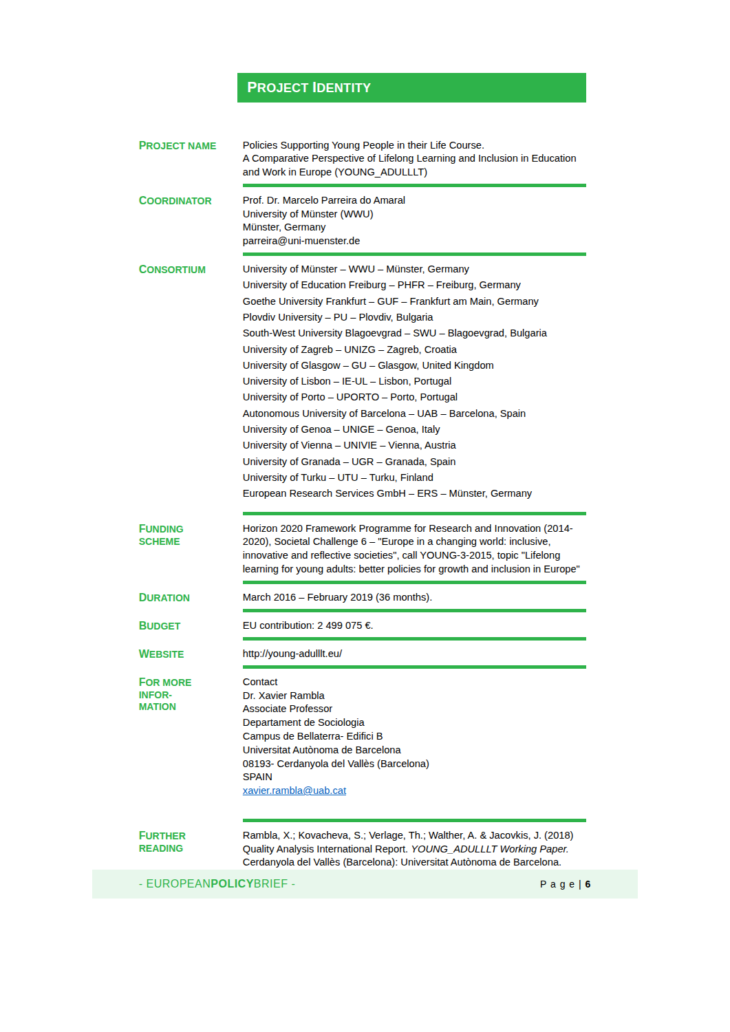PROJECT IDENTITY
PROJECT NAME
Policies Supporting Young People in their Life Course.
A Comparative Perspective of Lifelong Learning and Inclusion in Education and Work in Europe (YOUNG_ADULLLT)
COORDINATOR
Prof. Dr. Marcelo Parreira do Amaral
University of Münster (WWU)
Münster, Germany
parreira@uni-muenster.de
CONSORTIUM
University of Münster – WWU – Münster, Germany
University of Education Freiburg – PHFR – Freiburg, Germany
Goethe University Frankfurt – GUF – Frankfurt am Main, Germany
Plovdiv University – PU – Plovdiv, Bulgaria
South-West University Blagoevgrad – SWU – Blagoevgrad, Bulgaria
University of Zagreb – UNIZG – Zagreb, Croatia
University of Glasgow – GU – Glasgow, United Kingdom
University of Lisbon – IE-UL – Lisbon, Portugal
University of Porto – UPORTO – Porto, Portugal
Autonomous University of Barcelona – UAB – Barcelona, Spain
University of Genoa – UNIGE – Genoa, Italy
University of Vienna – UNIVIE – Vienna, Austria
University of Granada – UGR – Granada, Spain
University of Turku – UTU – Turku, Finland
European Research Services GmbH – ERS – Münster, Germany
FUNDING SCHEME
Horizon 2020 Framework Programme for Research and Innovation (2014-2020), Societal Challenge 6 – "Europe in a changing world: inclusive, innovative and reflective societies", call YOUNG-3-2015, topic "Lifelong learning for young adults: better policies for growth and inclusion in Europe"
DURATION
March 2016 – February 2019 (36 months).
BUDGET
EU contribution: 2 499 075 €.
WEBSITE
http://young-adulllt.eu/
FOR MORE INFOR-
MATION
Contact
Dr. Xavier Rambla
Associate Professor
Departament de Sociologia
Campus de Bellaterra- Edifici B
Universitat Autònoma de Barcelona
08193- Cerdanyola del Vallès (Barcelona)
SPAIN
xavier.rambla@uab.cat
FURTHER READING
Rambla, X.; Kovacheva, S.; Verlage, Th.; Walther, A. & Jacovkis, J. (2018) Quality Analysis International Report. YOUNG_ADULLLT Working Paper. Cerdanyola del Vallès (Barcelona): Universitat Autònoma de Barcelona.
- EUROPEANPOLICYBRIEF -
P a g e | 6